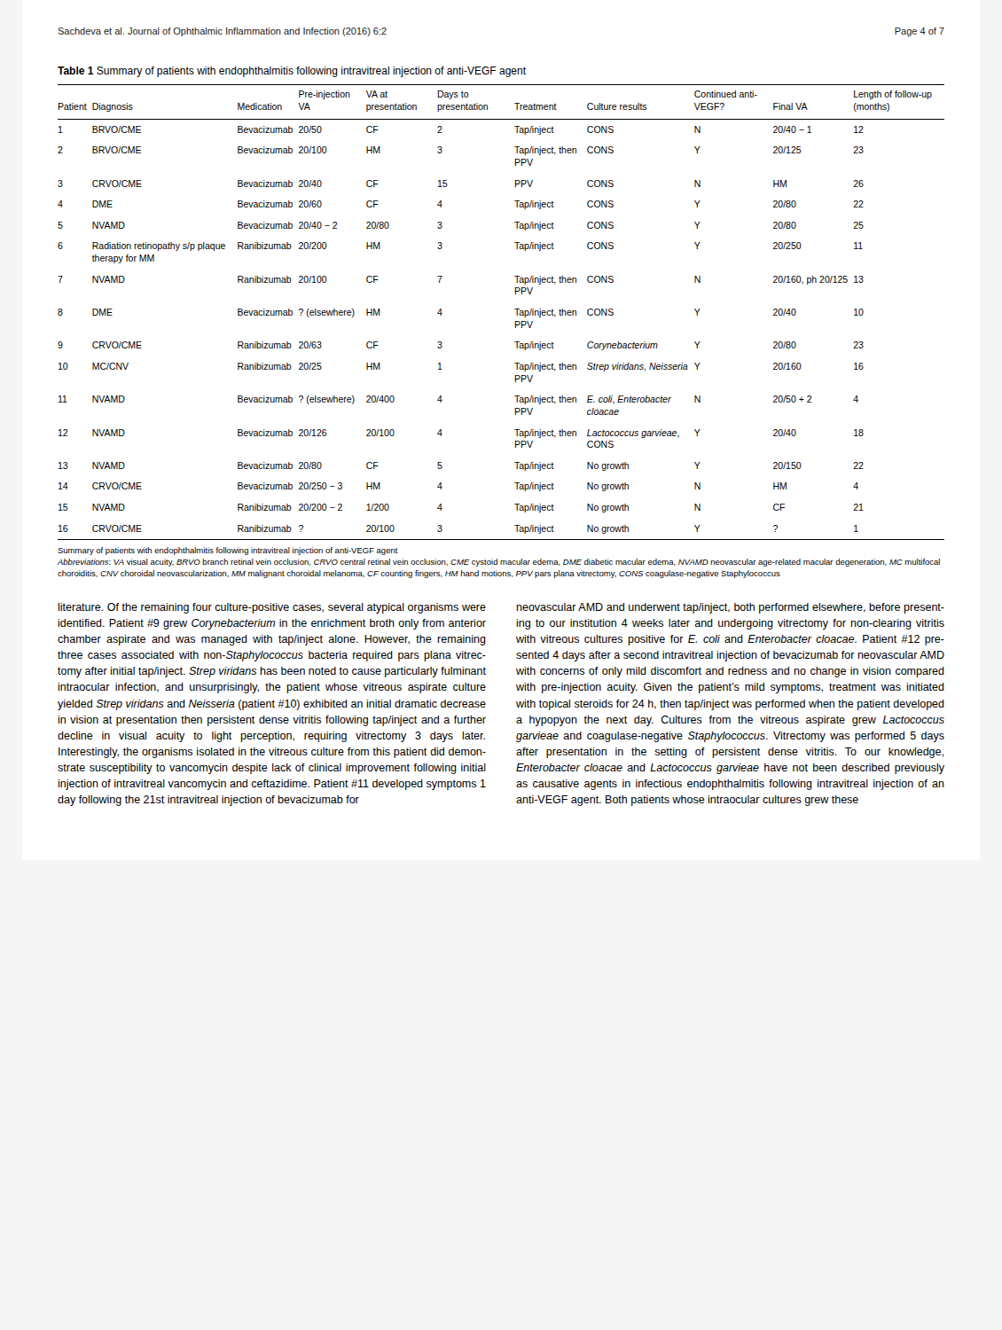Sachdeva et al. Journal of Ophthalmic Inflammation and Infection (2016) 6:2 Page 4 of 7
Table 1 Summary of patients with endophthalmitis following intravitreal injection of anti-VEGF agent
| Patient | Diagnosis | Medication | Pre-injection VA | VA at presentation | Days to presentation | Treatment | Culture results | Continued anti-VEGF? | Final VA | Length of follow-up (months) |
| --- | --- | --- | --- | --- | --- | --- | --- | --- | --- | --- |
| 1 | BRVO/CME | Bevacizumab | 20/50 | CF | 2 | Tap/inject | CONS | N | 20/40 − 1 | 12 |
| 2 | BRVO/CME | Bevacizumab | 20/100 | HM | 3 | Tap/inject, then PPV | CONS | Y | 20/125 | 23 |
| 3 | CRVO/CME | Bevacizumab | 20/40 | CF | 15 | PPV | CONS | N | HM | 26 |
| 4 | DME | Bevacizumab | 20/60 | CF | 4 | Tap/inject | CONS | Y | 20/80 | 22 |
| 5 | NVAMD | Bevacizumab | 20/40 − 2 | 20/80 | 3 | Tap/inject | CONS | Y | 20/80 | 25 |
| 6 | Radiation retinopathy s/p plaque therapy for MM | Ranibizumab | 20/200 | HM | 3 | Tap/inject | CONS | Y | 20/250 | 11 |
| 7 | NVAMD | Ranibizumab | 20/100 | CF | 7 | Tap/inject, then PPV | CONS | N | 20/160, ph 20/125 | 13 |
| 8 | DME | Bevacizumab | ? (elsewhere) | HM | 4 | Tap/inject, then PPV | CONS | Y | 20/40 | 10 |
| 9 | CRVO/CME | Ranibizumab | 20/63 | CF | 3 | Tap/inject | Corynebacterium | Y | 20/80 | 23 |
| 10 | MC/CNV | Ranibizumab | 20/25 | HM | 1 | Tap/inject, then PPV | Strep viridans , Neisseria | Y | 20/160 | 16 |
| 11 | NVAMD | Bevacizumab | ? (elsewhere) | 20/400 | 4 | Tap/inject, then PPV | E. coli , Enterobacter cloacae | N | 20/50 + 2 | 4 |
| 12 | NVAMD | Bevacizumab | 20/126 | 20/100 | 4 | Tap/inject, then PPV | Lactococcus garvieae , CONS | Y | 20/40 | 18 |
| 13 | NVAMD | Bevacizumab | 20/80 | CF | 5 | Tap/inject | No growth | Y | 20/150 | 22 |
| 14 | CRVO/CME | Bevacizumab | 20/250 − 3 | HM | 4 | Tap/inject | No growth | N | HM | 4 |
| 15 | NVAMD | Ranibizumab | 20/200 − 2 | 1/200 | 4 | Tap/inject | No growth | N | CF | 21 |
| 16 | CRVO/CME | Ranibizumab | ? | 20/100 | 3 | Tap/inject | No growth | Y | ? | 1 |
Summary of patients with endophthalmitis following intravitreal injection of anti-VEGF agent
Abbreviations: VA visual acuity, BRVO branch retinal vein occlusion, CRVO central retinal vein occlusion, CME cystoid macular edema, DME diabetic macular edema, NVAMD neovascular age-related macular degeneration, MC multifocal choroiditis, CNV choroidal neovascularization, MM malignant choroidal melanoma, CF counting fingers, HM hand motions, PPV pars plana vitrectomy, CONS coagulase-negative Staphylococcus
literature. Of the remaining four culture-positive cases, several atypical organisms were identified. Patient #9 grew Corynebacterium in the enrichment broth only from anterior chamber aspirate and was managed with tap/inject alone. However, the remaining three cases associated with non-Staphylococcus bacteria required pars plana vitrectomy after initial tap/inject. Strep viridans has been noted to cause particularly fulminant intraocular infection, and unsurprisingly, the patient whose vitreous aspirate culture yielded Strep viridans and Neisseria (patient #10) exhibited an initial dramatic decrease in vision at presentation then persistent dense vitritis following tap/inject and a further decline in visual acuity to light perception, requiring vitrectomy 3 days later. Interestingly, the organisms isolated in the vitreous culture from this patient did demonstrate susceptibility to vancomycin despite lack of clinical improvement following initial injection of intravitreal vancomycin and ceftazidime. Patient #11 developed symptoms 1 day following the 21st intravitreal injection of bevacizumab for
neovascular AMD and underwent tap/inject, both performed elsewhere, before presenting to our institution 4 weeks later and undergoing vitrectomy for non-clearing vitritis with vitreous cultures positive for E. coli and Enterobacter cloacae. Patient #12 presented 4 days after a second intravitreal injection of bevacizumab for neovascular AMD with concerns of only mild discomfort and redness and no change in vision compared with pre-injection acuity. Given the patient’s mild symptoms, treatment was initiated with topical steroids for 24 h, then tap/inject was performed when the patient developed a hypopyon the next day. Cultures from the vitreous aspirate grew Lactococcus garvieae and coagulase-negative Staphylococcus. Vitrectomy was performed 5 days after presentation in the setting of persistent dense vitritis. To our knowledge, Enterobacter cloacae and Lactococcus garvieae have not been described previously as causative agents in infectious endophthalmitis following intravitreal injection of an anti-VEGF agent. Both patients whose intraocular cultures grew these